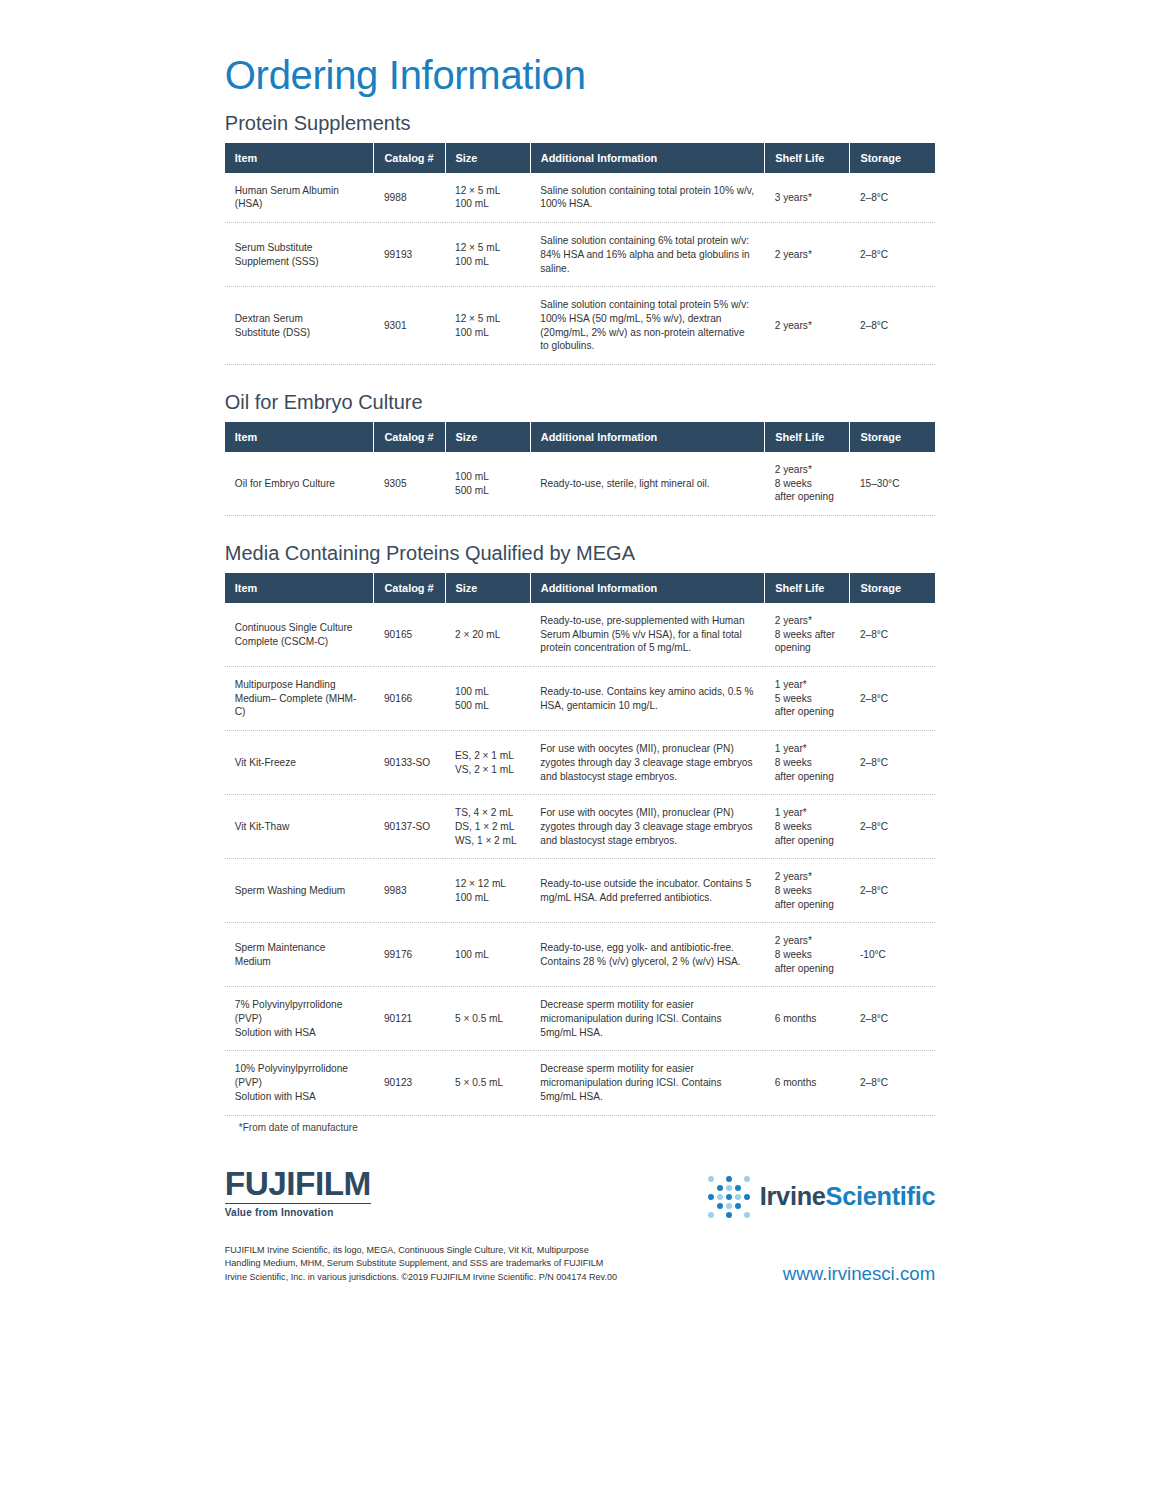Ordering Information
Protein Supplements
| Item | Catalog # | Size | Additional Information | Shelf Life | Storage |
| --- | --- | --- | --- | --- | --- |
| Human Serum Albumin (HSA) | 9988 | 12 × 5 mL 100 mL | Saline solution containing total protein 10% w/v, 100% HSA. | 3 years* | 2–8°C |
| Serum Substitute Supplement (SSS) | 99193 | 12 × 5 mL 100 mL | Saline solution containing 6% total protein w/v: 84% HSA and 16% alpha and beta globulins in saline. | 2 years* | 2–8°C |
| Dextran Serum Substitute (DSS) | 9301 | 12 × 5 mL 100 mL | Saline solution containing total protein 5% w/v: 100% HSA (50 mg/mL, 5% w/v), dextran (20mg/mL, 2% w/v) as non-protein alternative to globulins. | 2 years* | 2–8°C |
Oil for Embryo Culture
| Item | Catalog # | Size | Additional Information | Shelf Life | Storage |
| --- | --- | --- | --- | --- | --- |
| Oil for Embryo Culture | 9305 | 100 mL 500 mL | Ready-to-use, sterile, light mineral oil. | 2 years* 8 weeks after opening | 15–30°C |
Media Containing Proteins Qualified by MEGA
| Item | Catalog # | Size | Additional Information | Shelf Life | Storage |
| --- | --- | --- | --- | --- | --- |
| Continuous Single Culture Complete (CSCM-C) | 90165 | 2 × 20 mL | Ready-to-use, pre-supplemented with Human Serum Albumin (5% v/v HSA), for a final total protein concentration of 5 mg/mL. | 2 years* 8 weeks after opening | 2–8°C |
| Multipurpose Handling Medium– Complete (MHM-C) | 90166 | 100 mL 500 mL | Ready-to-use. Contains key amino acids, 0.5 % HSA, gentamicin 10 mg/L. | 1 year* 5 weeks after opening | 2–8°C |
| Vit Kit-Freeze | 90133-SO | ES, 2 × 1 mL VS, 2 × 1 mL | For use with oocytes (MII), pronuclear (PN) zygotes through day 3 cleavage stage embryos and blastocyst stage embryos. | 1 year* 8 weeks after opening | 2–8°C |
| Vit Kit-Thaw | 90137-SO | TS, 4 × 2 mL DS, 1 × 2 mL WS, 1 × 2 mL | For use with oocytes (MII), pronuclear (PN) zygotes through day 3 cleavage stage embryos and blastocyst stage embryos. | 1 year* 8 weeks after opening | 2–8°C |
| Sperm Washing Medium | 9983 | 12 × 12 mL 100 mL | Ready-to-use outside the incubator. Contains 5 mg/mL HSA. Add preferred antibiotics. | 2 years* 8 weeks after opening | 2–8°C |
| Sperm Maintenance Medium | 99176 | 100 mL | Ready-to-use, egg yolk- and antibiotic-free. Contains 28 % (v/v) glycerol, 2 % (w/v) HSA. | 2 years* 8 weeks after opening | -10°C |
| 7% Polyvinylpyrrolidone (PVP) Solution with HSA | 90121 | 5 × 0.5 mL | Decrease sperm motility for easier micromanipulation during ICSI. Contains 5mg/mL HSA. | 6 months | 2–8°C |
| 10% Polyvinylpyrrolidone (PVP) Solution with HSA | 90123 | 5 × 0.5 mL | Decrease sperm motility for easier micromanipulation during ICSI. Contains 5mg/mL HSA. | 6 months | 2–8°C |
*From date of manufacture
FUJIFILM
Value from Innovation
IrvineScientific
FUJIFILM Irvine Scientific, its logo, MEGA, Continuous Single Culture, Vit Kit, Multipurpose
Handling Medium, MHM, Serum Substitute Supplement, and SSS are trademarks of FUJIFILM
Irvine Scientific, Inc. in various jurisdictions. ©2019 FUJIFILM Irvine Scientific. P/N 004174 Rev.00
www.irvinesci.com